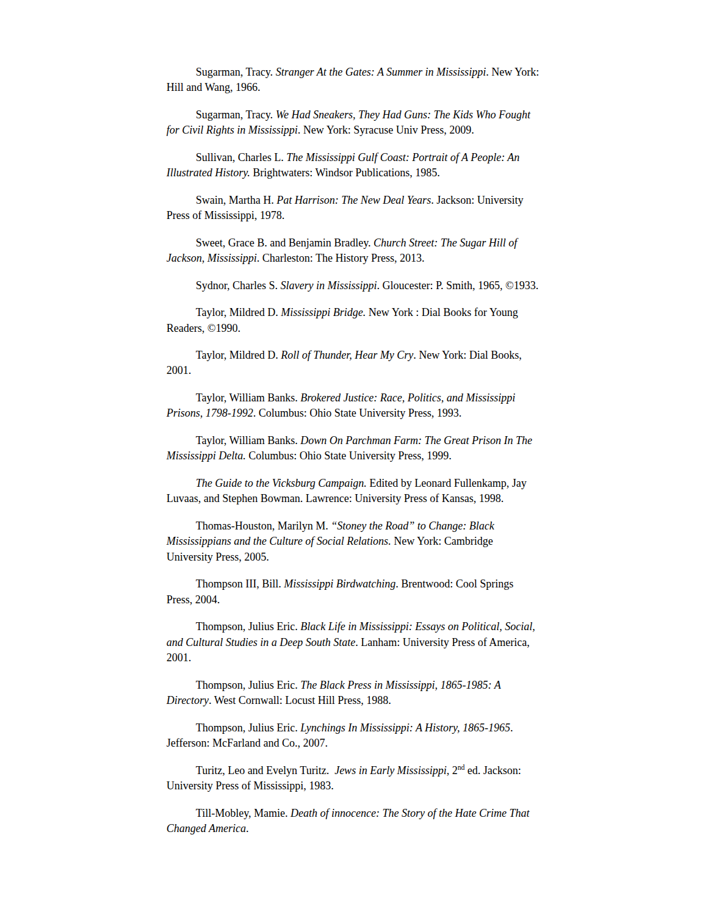Sugarman, Tracy. Stranger At the Gates: A Summer in Mississippi. New York: Hill and Wang, 1966.
Sugarman, Tracy. We Had Sneakers, They Had Guns: The Kids Who Fought for Civil Rights in Mississippi. New York: Syracuse Univ Press, 2009.
Sullivan, Charles L. The Mississippi Gulf Coast: Portrait of A People: An Illustrated History. Brightwaters: Windsor Publications, 1985.
Swain, Martha H. Pat Harrison: The New Deal Years. Jackson: University Press of Mississippi, 1978.
Sweet, Grace B. and Benjamin Bradley. Church Street: The Sugar Hill of Jackson, Mississippi. Charleston: The History Press, 2013.
Sydnor, Charles S. Slavery in Mississippi. Gloucester: P. Smith, 1965, ©1933.
Taylor, Mildred D. Mississippi Bridge. New York : Dial Books for Young Readers, ©1990.
Taylor, Mildred D. Roll of Thunder, Hear My Cry. New York: Dial Books, 2001.
Taylor, William Banks. Brokered Justice: Race, Politics, and Mississippi Prisons, 1798-1992. Columbus: Ohio State University Press, 1993.
Taylor, William Banks. Down On Parchman Farm: The Great Prison In The Mississippi Delta. Columbus: Ohio State University Press, 1999.
The Guide to the Vicksburg Campaign. Edited by Leonard Fullenkamp, Jay Luvaas, and Stephen Bowman. Lawrence: University Press of Kansas, 1998.
Thomas-Houston, Marilyn M. “Stoney the Road” to Change: Black Mississippians and the Culture of Social Relations. New York: Cambridge University Press, 2005.
Thompson III, Bill. Mississippi Birdwatching. Brentwood: Cool Springs Press, 2004.
Thompson, Julius Eric. Black Life in Mississippi: Essays on Political, Social, and Cultural Studies in a Deep South State. Lanham: University Press of America, 2001.
Thompson, Julius Eric. The Black Press in Mississippi, 1865-1985: A Directory. West Cornwall: Locust Hill Press, 1988.
Thompson, Julius Eric. Lynchings In Mississippi: A History, 1865-1965. Jefferson: McFarland and Co., 2007.
Turitz, Leo and Evelyn Turitz. Jews in Early Mississippi, 2nd ed. Jackson: University Press of Mississippi, 1983.
Till-Mobley, Mamie. Death of innocence: The Story of the Hate Crime That Changed America.